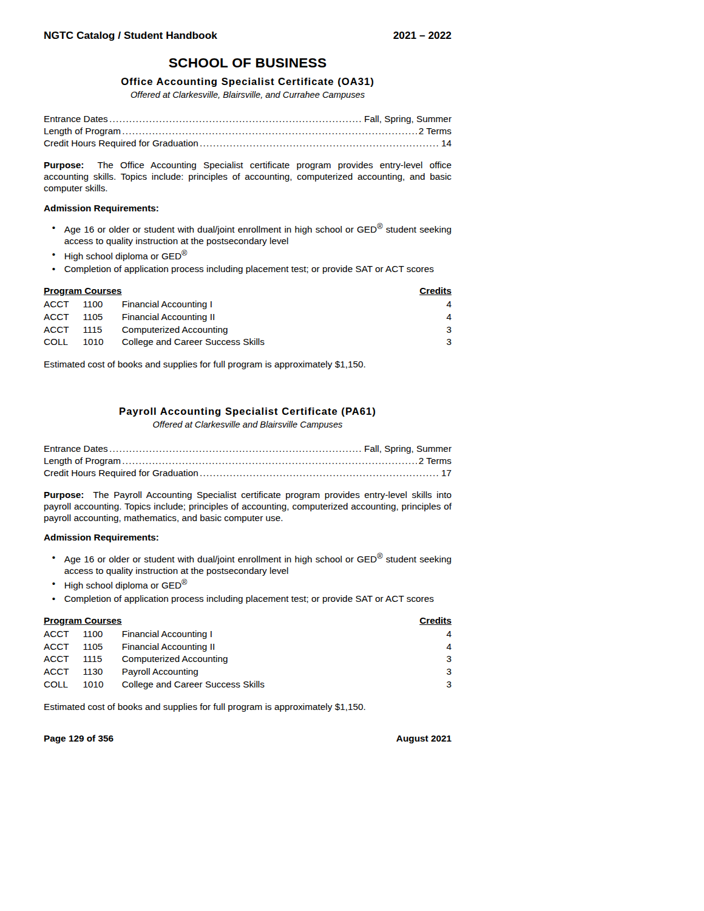NGTC Catalog / Student Handbook
2021 – 2022
SCHOOL OF BUSINESS
Office Accounting Specialist Certificate (OA31)
Offered at Clarkesville, Blairsville, and Currahee Campuses
Entrance Dates .................................................................................................................................. Fall, Spring, Summer
Length of Program .......................................................................................................................................... 2 Terms
Credit Hours Required for Graduation ......................................................................................................... 14
Purpose: The Office Accounting Specialist certificate program provides entry-level office accounting skills. Topics include: principles of accounting, computerized accounting, and basic computer skills.
Admission Requirements:
Age 16 or older or student with dual/joint enrollment in high school or GED® student seeking access to quality instruction at the postsecondary level
High school diploma or GED®
Completion of application process including placement test; or provide SAT or ACT scores
Program Courses Credits
| ACCT | 1100 | Financial Accounting I | 4 |
| ACCT | 1105 | Financial Accounting II | 4 |
| ACCT | 1115 | Computerized Accounting | 3 |
| COLL | 1010 | College and Career Success Skills | 3 |
Estimated cost of books and supplies for full program is approximately $1,150.
Payroll Accounting Specialist Certificate (PA61)
Offered at Clarkesville and Blairsville Campuses
Entrance Dates .................................................................................................................................. Fall, Spring, Summer
Length of Program .......................................................................................................................................... 2 Terms
Credit Hours Required for Graduation ......................................................................................................... 17
Purpose: The Payroll Accounting Specialist certificate program provides entry-level skills into payroll accounting. Topics include; principles of accounting, computerized accounting, principles of payroll accounting, mathematics, and basic computer use.
Admission Requirements:
Age 16 or older or student with dual/joint enrollment in high school or GED® student seeking access to quality instruction at the postsecondary level
High school diploma or GED®
Completion of application process including placement test; or provide SAT or ACT scores
Program Courses Credits
| ACCT | 1100 | Financial Accounting I | 4 |
| ACCT | 1105 | Financial Accounting II | 4 |
| ACCT | 1115 | Computerized Accounting | 3 |
| ACCT | 1130 | Payroll Accounting | 3 |
| COLL | 1010 | College and Career Success Skills | 3 |
Estimated cost of books and supplies for full program is approximately $1,150.
Page 129 of 356
August 2021